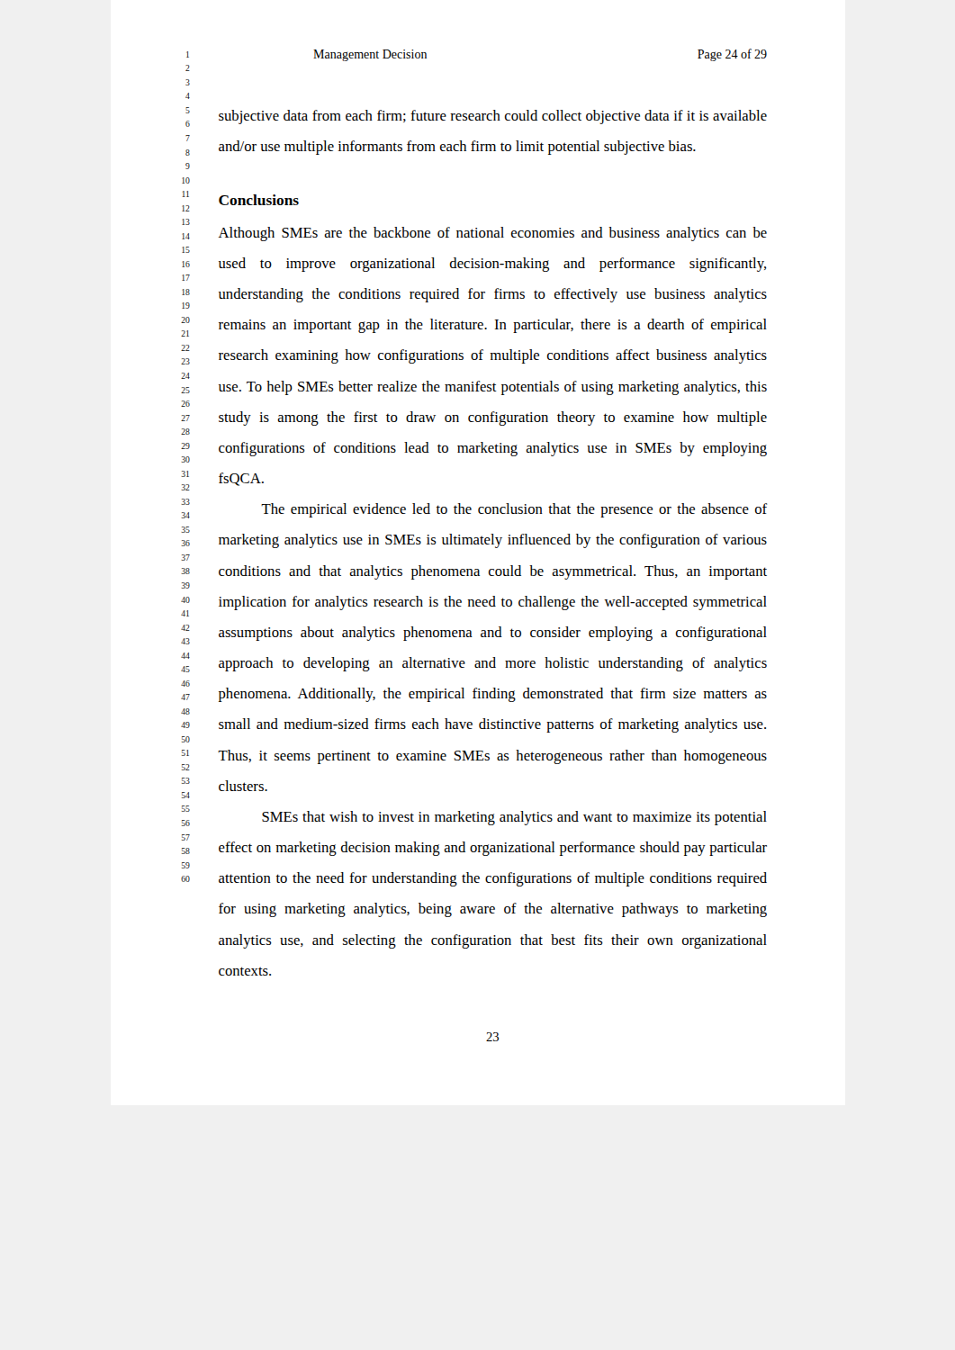12345678910 11121314151617181920 21222324252627282930 31323334353637383940 41424344454647484950 51525354555657585960
Management Decision Page 24 of 29
subjective data from each firm; future research could collect objective data if it is available and/or use multiple informants from each firm to limit potential subjective bias.
Conclusions
Although SMEs are the backbone of national economies and business analytics can be used to improve organizational decision-making and performance significantly, understanding the conditions required for firms to effectively use business analytics remains an important gap in the literature. In particular, there is a dearth of empirical research examining how configurations of multiple conditions affect business analytics use. To help SMEs better realize the manifest potentials of using marketing analytics, this study is among the first to draw on configuration theory to examine how multiple configurations of conditions lead to marketing analytics use in SMEs by employing fsQCA.
The empirical evidence led to the conclusion that the presence or the absence of marketing analytics use in SMEs is ultimately influenced by the configuration of various conditions and that analytics phenomena could be asymmetrical. Thus, an important implication for analytics research is the need to challenge the well-accepted symmetrical assumptions about analytics phenomena and to consider employing a configurational approach to developing an alternative and more holistic understanding of analytics phenomena. Additionally, the empirical finding demonstrated that firm size matters as small and medium-sized firms each have distinctive patterns of marketing analytics use. Thus, it seems pertinent to examine SMEs as heterogeneous rather than homogeneous clusters.
SMEs that wish to invest in marketing analytics and want to maximize its potential effect on marketing decision making and organizational performance should pay particular attention to the need for understanding the configurations of multiple conditions required for using marketing analytics, being aware of the alternative pathways to marketing analytics use, and selecting the configuration that best fits their own organizational contexts.
23